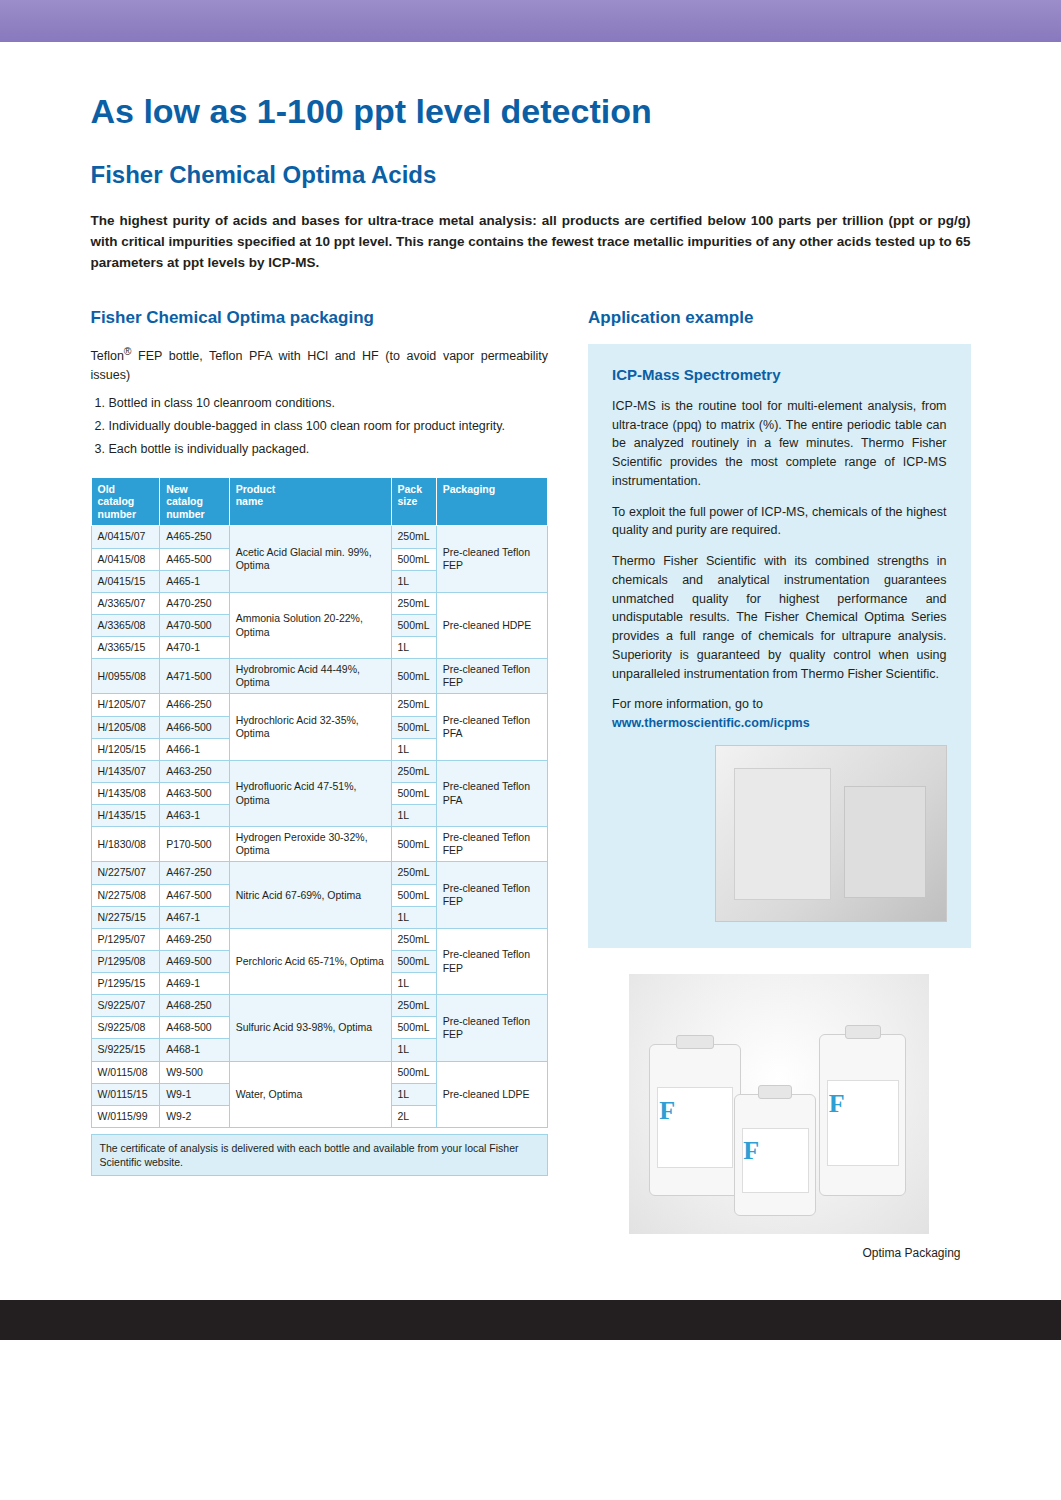As low as 1-100 ppt level detection
Fisher Chemical Optima Acids
The highest purity of acids and bases for ultra-trace metal analysis: all products are certified below 100 parts per trillion (ppt or pg/g) with critical impurities specified at 10 ppt level. This range contains the fewest trace metallic impurities of any other acids tested up to 65 parameters at ppt levels by ICP-MS.
Fisher Chemical Optima packaging
Teflon® FEP bottle, Teflon PFA with HCl and HF (to avoid vapor permeability issues)
Bottled in class 10 cleanroom conditions.
Individually double-bagged in class 100 clean room for product integrity.
Each bottle is individually packaged.
| Old catalog number | New catalog number | Product name | Pack size | Packaging |
| --- | --- | --- | --- | --- |
| A/0415/07 | A465-250 | Acetic Acid Glacial min. 99%, Optima | 250mL | Pre-cleaned Teflon FEP |
| A/0415/08 | A465-500 | 500mL |
| A/0415/15 | A465-1 | 1L |
| A/3365/07 | A470-250 | Ammonia Solution 20-22%, Optima | 250mL | Pre-cleaned HDPE |
| A/3365/08 | A470-500 | 500mL |
| A/3365/15 | A470-1 | 1L |
| H/0955/08 | A471-500 | Hydrobromic Acid 44-49%, Optima | 500mL | Pre-cleaned Teflon FEP |
| H/1205/07 | A466-250 | Hydrochloric Acid 32-35%, Optima | 250mL | Pre-cleaned Teflon PFA |
| H/1205/08 | A466-500 | 500mL |
| H/1205/15 | A466-1 | 1L |
| H/1435/07 | A463-250 | Hydrofluoric Acid 47-51%, Optima | 250mL | Pre-cleaned Teflon PFA |
| H/1435/08 | A463-500 | 500mL |
| H/1435/15 | A463-1 | 1L |
| H/1830/08 | P170-500 | Hydrogen Peroxide 30-32%, Optima | 500mL | Pre-cleaned Teflon FEP |
| N/2275/07 | A467-250 | Nitric Acid 67-69%, Optima | 250mL | Pre-cleaned Teflon FEP |
| N/2275/08 | A467-500 | 500mL |
| N/2275/15 | A467-1 | 1L |
| P/1295/07 | A469-250 | Perchloric Acid 65-71%, Optima | 250mL | Pre-cleaned Teflon FEP |
| P/1295/08 | A469-500 | 500mL |
| P/1295/15 | A469-1 | 1L |
| S/9225/07 | A468-250 | Sulfuric Acid 93-98%, Optima | 250mL | Pre-cleaned Teflon FEP |
| S/9225/08 | A468-500 | 500mL |
| S/9225/15 | A468-1 | 1L |
| W/0115/08 | W9-500 | Water, Optima | 500mL | Pre-cleaned LDPE |
| W/0115/15 | W9-1 | 1L |
| W/0115/99 | W9-2 | 2L |
The certificate of analysis is delivered with each bottle and available from your local Fisher Scientific website.
Application example
ICP-Mass Spectrometry
ICP-MS is the routine tool for multi-element analysis, from ultra-trace (ppq) to matrix (%). The entire periodic table can be analyzed routinely in a few minutes. Thermo Fisher Scientific provides the most complete range of ICP-MS instrumentation.
To exploit the full power of ICP-MS, chemicals of the highest quality and purity are required.
Thermo Fisher Scientific with its combined strengths in chemicals and analytical instrumentation guarantees unmatched quality for highest performance and undisputable results. The Fisher Chemical Optima Series provides a full range of chemicals for ultrapure analysis. Superiority is guaranteed by quality control when using unparalleled instrumentation from Thermo Fisher Scientific.
For more information, go to
www.thermoscientific.com/icpms
F
F
F
Optima Packaging